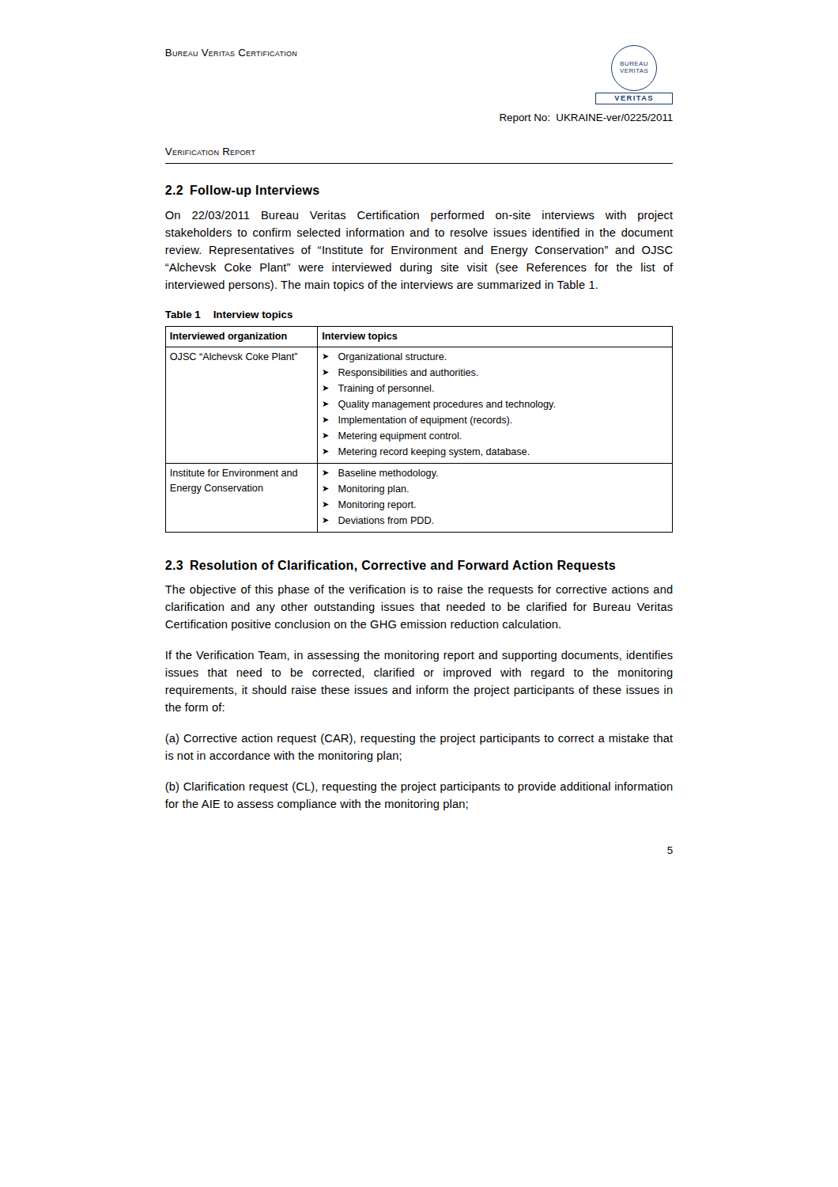Bureau Veritas Certification
BUREAU VERITAS
VERITAS
Report No: UKRAINE-ver/0225/2011
Verification Report
2.2 Follow-up Interviews
On 22/03/2011 Bureau Veritas Certification performed on-site interviews with project stakeholders to confirm selected information and to resolve issues identified in the document review. Representatives of “Institute for Environment and Energy Conservation” and OJSC “Alchevsk Coke Plant” were interviewed during site visit (see References for the list of interviewed persons). The main topics of the interviews are summarized in Table 1.
Table 1 Interview topics
| Interviewed organization | Interview topics |
| --- | --- |
| OJSC “Alchevsk Coke Plant” | Organizational structure. Responsibilities and authorities. Training of personnel. Quality management procedures and technology. Implementation of equipment (records). Metering equipment control. Metering record keeping system, database. |
| Institute for Environment and Energy Conservation | Baseline methodology. Monitoring plan. Monitoring report. Deviations from PDD. |
2.3 Resolution of Clarification, Corrective and Forward Action Requests
The objective of this phase of the verification is to raise the requests for corrective actions and clarification and any other outstanding issues that needed to be clarified for Bureau Veritas Certification positive conclusion on the GHG emission reduction calculation.
If the Verification Team, in assessing the monitoring report and supporting documents, identifies issues that need to be corrected, clarified or improved with regard to the monitoring requirements, it should raise these issues and inform the project participants of these issues in the form of:
(a) Corrective action request (CAR), requesting the project participants to correct a mistake that is not in accordance with the monitoring plan;
(b) Clarification request (CL), requesting the project participants to provide additional information for the AIE to assess compliance with the monitoring plan;
5